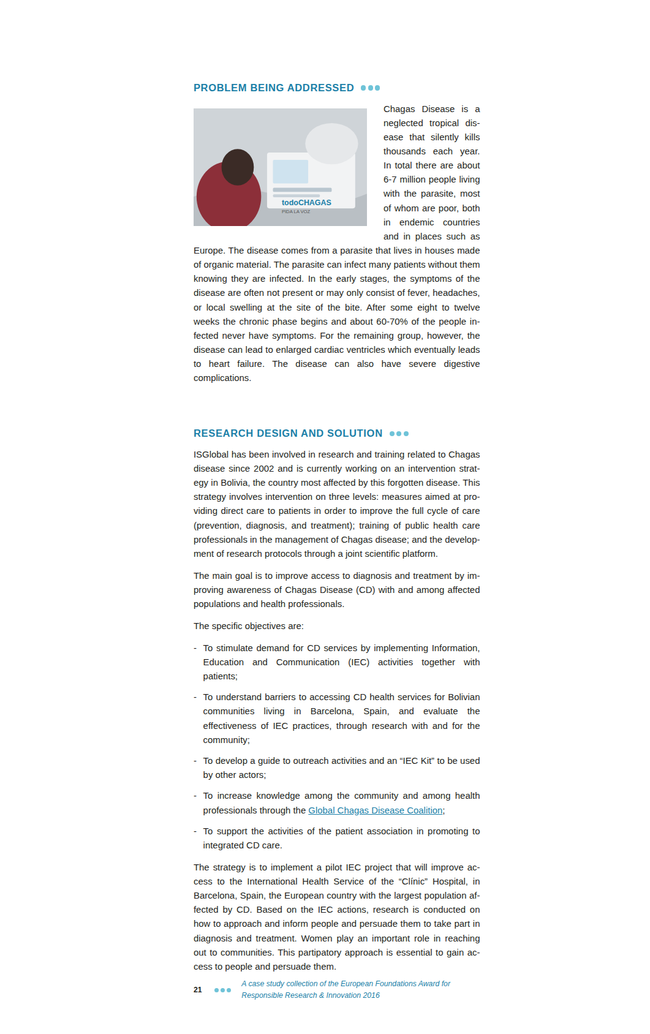Problem being addressed
Chagas Disease is a neglected tropical disease that silently kills thousands each year. In total there are about 6-7 million people living with the parasite, most of whom are poor, both in endemic countries and in places such as Europe. The disease comes from a parasite that lives in houses made of organic material. The parasite can infect many patients without them knowing they are infected. In the early stages, the symptoms of the disease are often not present or may only consist of fever, headaches, or local swelling at the site of the bite. After some eight to twelve weeks the chronic phase begins and about 60-70% of the people infected never have symptoms. For the remaining group, however, the disease can lead to enlarged cardiac ventricles which eventually leads to heart failure. The disease can also have severe digestive complications.
Research design and solution
ISGlobal has been involved in research and training related to Chagas disease since 2002 and is currently working on an intervention strategy in Bolivia, the country most affected by this forgotten disease. This strategy involves intervention on three levels: measures aimed at providing direct care to patients in order to improve the full cycle of care (prevention, diagnosis, and treatment); training of public health care professionals in the management of Chagas disease; and the development of research protocols through a joint scientific platform.
The main goal is to improve access to diagnosis and treatment by improving awareness of Chagas Disease (CD) with and among affected populations and health professionals.
The specific objectives are:
To stimulate demand for CD services by implementing Information, Education and Communication (IEC) activities together with patients;
To understand barriers to accessing CD health services for Bolivian communities living in Barcelona, Spain, and evaluate the effectiveness of IEC practices, through research with and for the community;
To develop a guide to outreach activities and an “IEC Kit” to be used by other actors;
To increase knowledge among the community and among health professionals through the Global Chagas Disease Coalition;
To support the activities of the patient association in promoting to integrated CD care.
The strategy is to implement a pilot IEC project that will improve access to the International Health Service of the “Clínic” Hospital, in Barcelona, Spain, the European country with the largest population affected by CD. Based on the IEC actions, research is conducted on how to approach and inform people and persuade them to take part in diagnosis and treatment. Women play an important role in reaching out to communities. This partipatory approach is essential to gain access to people and persuade them.
21 A case study collection of the European Foundations Award for Responsible Research & Innovation 2016